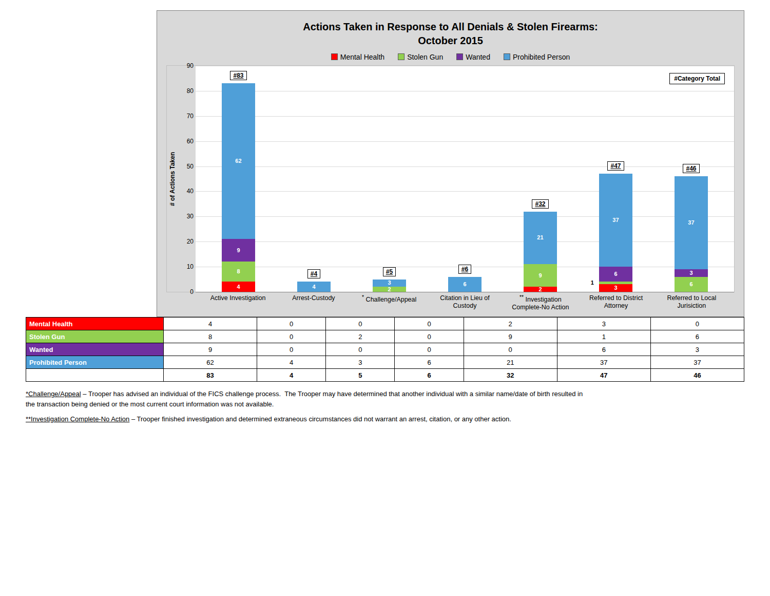Actions Taken in Response to All Denials & Stolen Firearms:
October 2015
Mental Health Stolen Gun Wanted Prohibited Person
# of Actions Taken
90
80
70
60
50
40
30
20
10
0
#Category Total
#83
62
9
8
4
#4
4
#5
3
2
#6
6
#32
21
9
2
#47
37
6
1
3
#46
37
3
6
Active Investigation
Arrest-Custody
* Challenge/Appeal
Citation in Lieu of Custody
** Investigation Complete-No Action
Referred to District Attorney
Referred to Local Jurisiction
| Mental Health | 4 | 0 | 0 | 0 | 2 | 3 | 0 |
| Stolen Gun | 8 | 0 | 2 | 0 | 9 | 1 | 6 |
| Wanted | 9 | 0 | 0 | 0 | 0 | 6 | 3 |
| Prohibited Person | 62 | 4 | 3 | 6 | 21 | 37 | 37 |
| Grand Total | 83 | 4 | 5 | 6 | 32 | 47 | 46 |
*Challenge/Appeal – Trooper has advised an individual of the FICS challenge process. The Trooper may have determined that another individual with a similar name/date of birth resulted in the transaction being denied or the most current court information was not available.
**Investigation Complete-No Action – Trooper finished investigation and determined extraneous circumstances did not warrant an arrest, citation, or any other action.